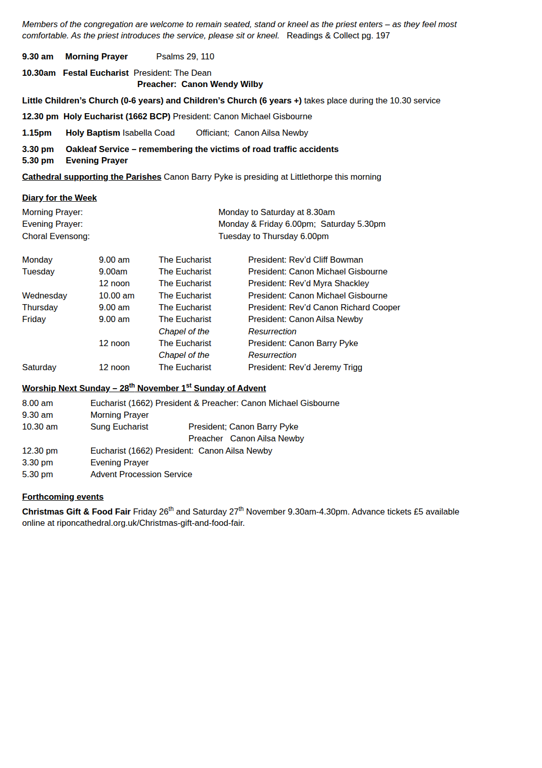Members of the congregation are welcome to remain seated, stand or kneel as the priest enters – as they feel most comfortable. As the priest introduces the service, please sit or kneel. Readings & Collect pg. 197
9.30 am Morning Prayer Psalms 29, 110
10.30am Festal Eucharist President: The Dean
Preacher: Canon Wendy Wilby
Little Children’s Church (0-6 years) and Children’s Church (6 years +) takes place during the 10.30 service
12.30 pm Holy Eucharist (1662 BCP) President: Canon Michael Gisbourne
1.15pm Holy Baptism Isabella Coad Officiant; Canon Ailsa Newby
3.30 pm Oakleaf Service – remembering the victims of road traffic accidents
5.30 pm Evening Prayer
Cathedral supporting the Parishes Canon Barry Pyke is presiding at Littlethorpe this morning
Diary for the Week
| Morning Prayer: | Monday to Saturday at 8.30am |
| Evening Prayer: | Monday & Friday 6.00pm; Saturday 5.30pm |
| Choral Evensong: | Tuesday to Thursday 6.00pm |
| Monday | 9.00 am | The Eucharist | President: Rev’d Cliff Bowman |
| Tuesday | 9.00am | The Eucharist | President: Canon Michael Gisbourne |
| | 12 noon | The Eucharist | President: Rev’d Myra Shackley |
| Wednesday | 10.00 am | The Eucharist | President: Canon Michael Gisbourne |
| Thursday | 9.00 am | The Eucharist | President: Rev’d Canon Richard Cooper |
| Friday | 9.00 am | The Eucharist | President: Canon Ailsa Newby |
| | | Chapel of the | Resurrection |
| | 12 noon | The Eucharist | President: Canon Barry Pyke |
| | | Chapel of the | Resurrection |
| Saturday | 12 noon | The Eucharist | President: Rev’d Jeremy Trigg |
Worship Next Sunday – 28th November 1st Sunday of Advent
| 8.00 am | Eucharist (1662) President & Preacher: Canon Michael Gisbourne |
| 9.30 am | Morning Prayer |
| 10.30 am | Sung Eucharist | President; Canon Barry Pyke |
| | | Preacher Canon Ailsa Newby |
| 12.30 pm | Eucharist (1662) President: Canon Ailsa Newby |
| 3.30 pm | Evening Prayer |
| 5.30 pm | Advent Procession Service |
Forthcoming events
Christmas Gift & Food Fair Friday 26th and Saturday 27th November 9.30am-4.30pm. Advance tickets £5 available online at riponcathedral.org.uk/Christmas-gift-and-food-fair.